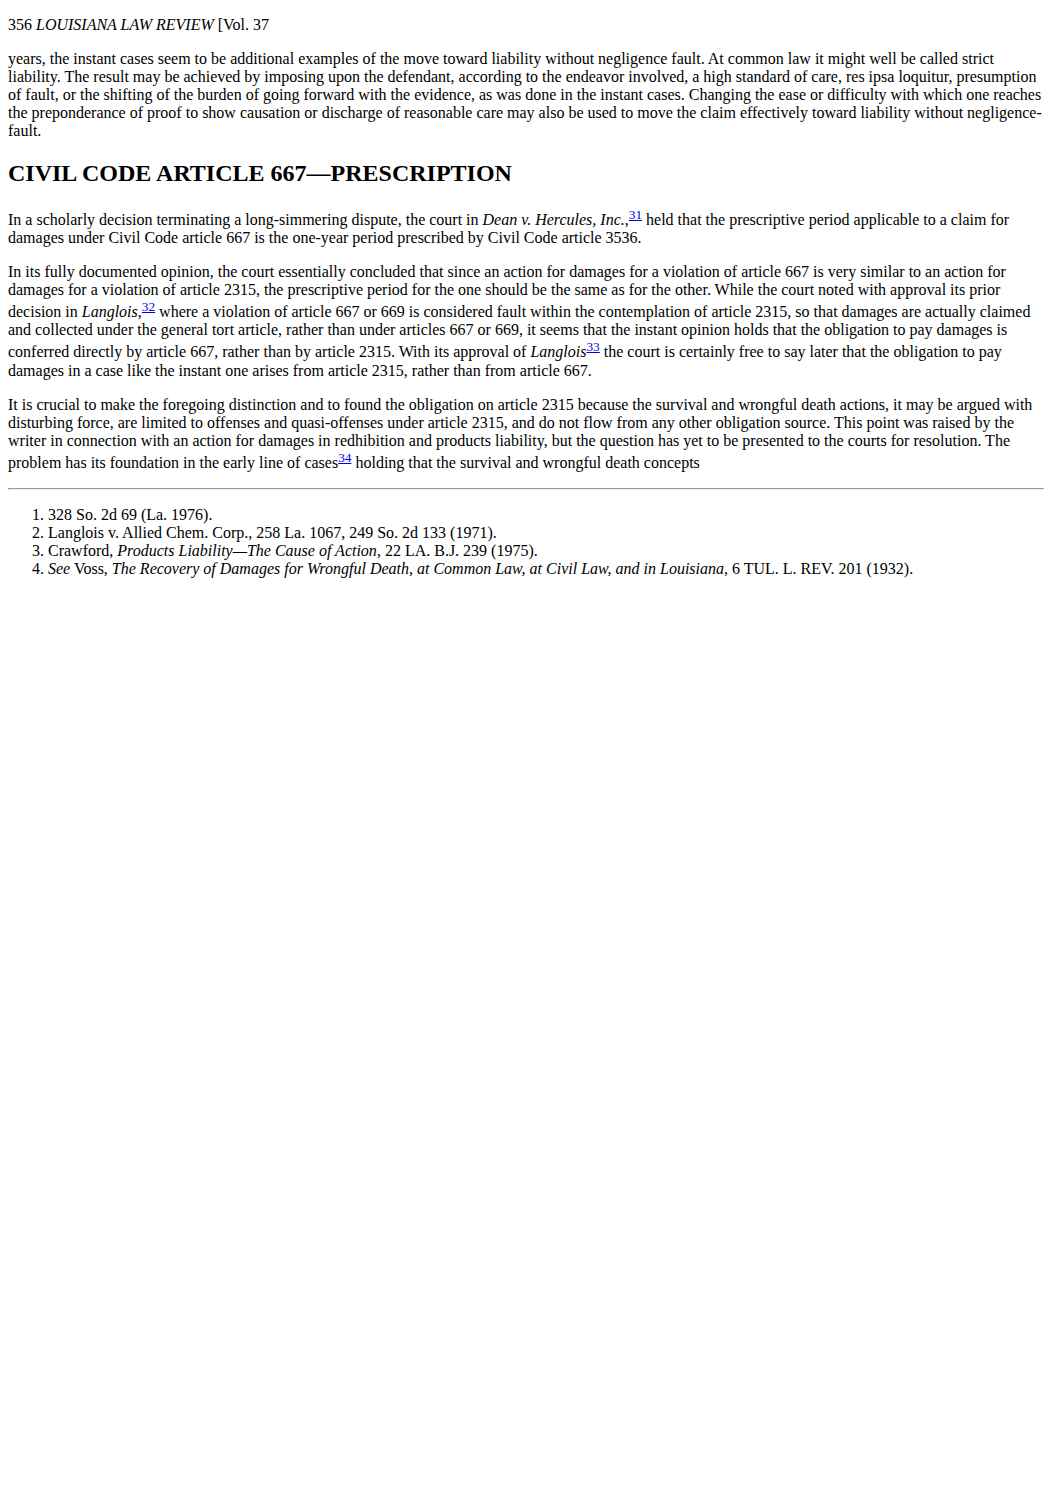356 LOUISIANA LAW REVIEW [Vol. 37
years, the instant cases seem to be additional examples of the move toward liability without negligence fault. At common law it might well be called strict liability. The result may be achieved by imposing upon the defendant, according to the endeavor involved, a high standard of care, res ipsa loquitur, presumption of fault, or the shifting of the burden of going forward with the evidence, as was done in the instant cases. Changing the ease or difficulty with which one reaches the preponderance of proof to show causation or discharge of reasonable care may also be used to move the claim effectively toward liability without negligence-fault.
CIVIL CODE ARTICLE 667—PRESCRIPTION
In a scholarly decision terminating a long-simmering dispute, the court in Dean v. Hercules, Inc.,31 held that the prescriptive period applicable to a claim for damages under Civil Code article 667 is the one-year period prescribed by Civil Code article 3536.
In its fully documented opinion, the court essentially concluded that since an action for damages for a violation of article 667 is very similar to an action for damages for a violation of article 2315, the prescriptive period for the one should be the same as for the other. While the court noted with approval its prior decision in Langlois,32 where a violation of article 667 or 669 is considered fault within the contemplation of article 2315, so that damages are actually claimed and collected under the general tort article, rather than under articles 667 or 669, it seems that the instant opinion holds that the obligation to pay damages is conferred directly by article 667, rather than by article 2315. With its approval of Langlois33 the court is certainly free to say later that the obligation to pay damages in a case like the instant one arises from article 2315, rather than from article 667.
It is crucial to make the foregoing distinction and to found the obligation on article 2315 because the survival and wrongful death actions, it may be argued with disturbing force, are limited to offenses and quasi-offenses under article 2315, and do not flow from any other obligation source. This point was raised by the writer in connection with an action for damages in redhibition and products liability, but the question has yet to be presented to the courts for resolution. The problem has its foundation in the early line of cases34 holding that the survival and wrongful death concepts
328 So. 2d 69 (La. 1976).
Langlois v. Allied Chem. Corp., 258 La. 1067, 249 So. 2d 133 (1971).
Crawford, Products Liability—The Cause of Action, 22 LA. B.J. 239 (1975).
See Voss, The Recovery of Damages for Wrongful Death, at Common Law, at Civil Law, and in Louisiana, 6 TUL. L. REV. 201 (1932).